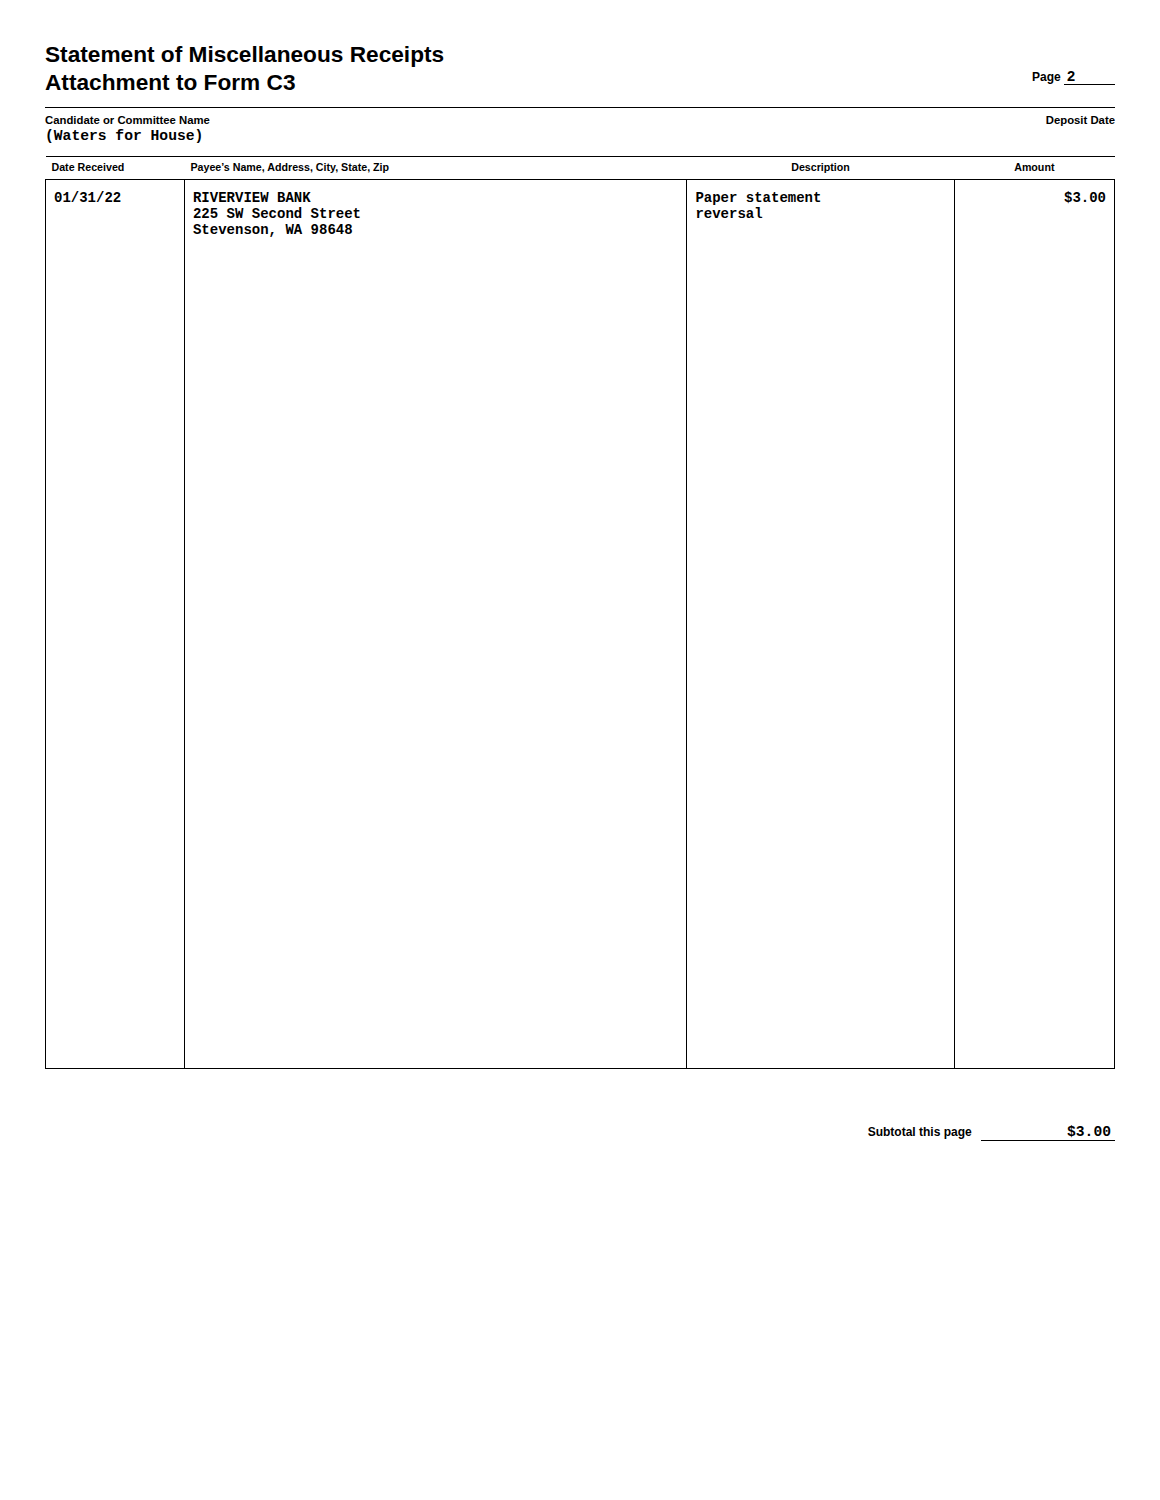Statement of Miscellaneous Receipts
Attachment to Form C3
Page 2
Candidate or Committee Name Deposit Date
(Waters for House)
| Date Received | Payee’s Name, Address, City, State, Zip | Description | Amount |
| --- | --- | --- | --- |
| 01/31/22 | RIVERVIEW BANK 225 SW Second Street Stevenson, WA 98648 | Paper statement reversal | $3.00 |
Subtotal this page $3.00